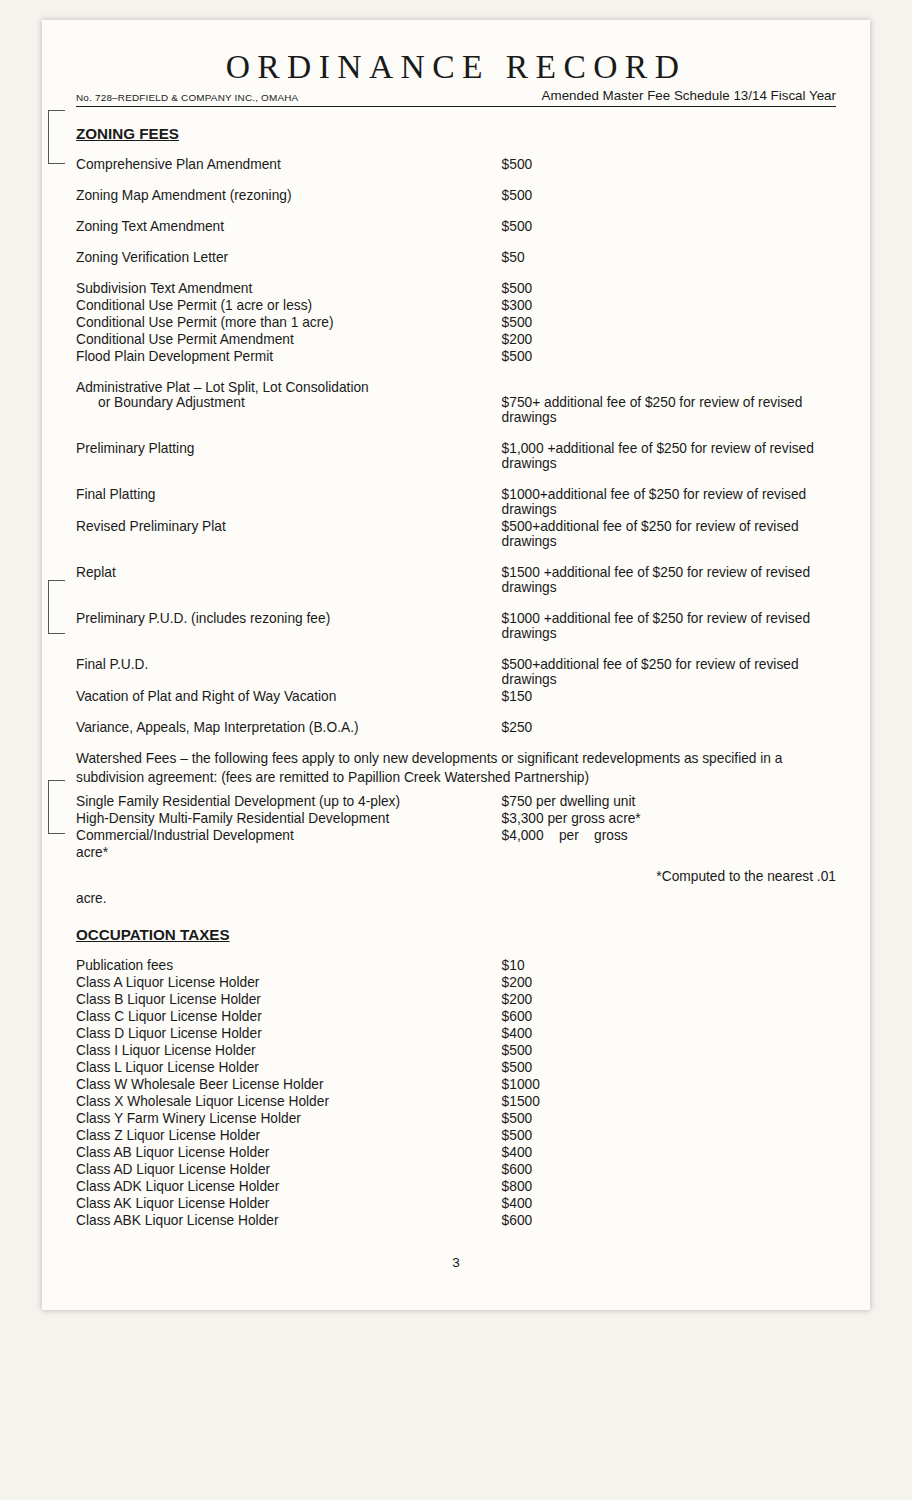ORDINANCE RECORD
No. 728–REDFIELD & COMPANY INC., OMAHA Amended Master Fee Schedule 13/14 Fiscal Year
ZONING FEES
| Comprehensive Plan Amendment | $500 |
| Zoning Map Amendment (rezoning) | $500 |
| Zoning Text Amendment | $500 |
| Zoning Verification Letter | $50 |
| Subdivision Text Amendment | $500 |
| Conditional Use Permit (1 acre or less) | $300 |
| Conditional Use Permit (more than 1 acre) | $500 |
| Conditional Use Permit Amendment | $200 |
| Flood Plain Development Permit | $500 |
| Administrative Plat – Lot Split, Lot Consolidation or Boundary Adjustment | $750+ additional fee of $250 for review of revised drawings |
| Preliminary Platting | $1,000 +additional fee of $250 for review of revised drawings |
| Final Platting | $1000+additional fee of $250 for review of revised drawings |
| Revised Preliminary Plat | $500+additional fee of $250 for review of revised drawings |
| Replat | $1500 +additional fee of $250 for review of revised drawings |
| Preliminary P.U.D. (includes rezoning fee) | $1000 +additional fee of $250 for review of revised drawings |
| Final P.U.D. | $500+additional fee of $250 for review of revised drawings |
| Vacation of Plat and Right of Way Vacation | $150 |
| Variance, Appeals, Map Interpretation (B.O.A.) | $250 |
Watershed Fees – the following fees apply to only new developments or significant redevelopments as specified in a subdivision agreement: (fees are remitted to Papillion Creek Watershed Partnership)
| Single Family Residential Development (up to 4-plex) | $750 per dwelling unit |
| High-Density Multi-Family Residential Development | $3,300 per gross acre* |
| Commercial/Industrial Development | $4,000 per gross |
acre*
*Computed to the nearest .01
acre.
OCCUPATION TAXES
| Publication fees | $10 |
| Class A Liquor License Holder | $200 |
| Class B Liquor License Holder | $200 |
| Class C Liquor License Holder | $600 |
| Class D Liquor License Holder | $400 |
| Class I Liquor License Holder | $500 |
| Class L Liquor License Holder | $500 |
| Class W Wholesale Beer License Holder | $1000 |
| Class X Wholesale Liquor License Holder | $1500 |
| Class Y Farm Winery License Holder | $500 |
| Class Z Liquor License Holder | $500 |
| Class AB Liquor License Holder | $400 |
| Class AD Liquor License Holder | $600 |
| Class ADK Liquor License Holder | $800 |
| Class AK Liquor License Holder | $400 |
| Class ABK Liquor License Holder | $600 |
3